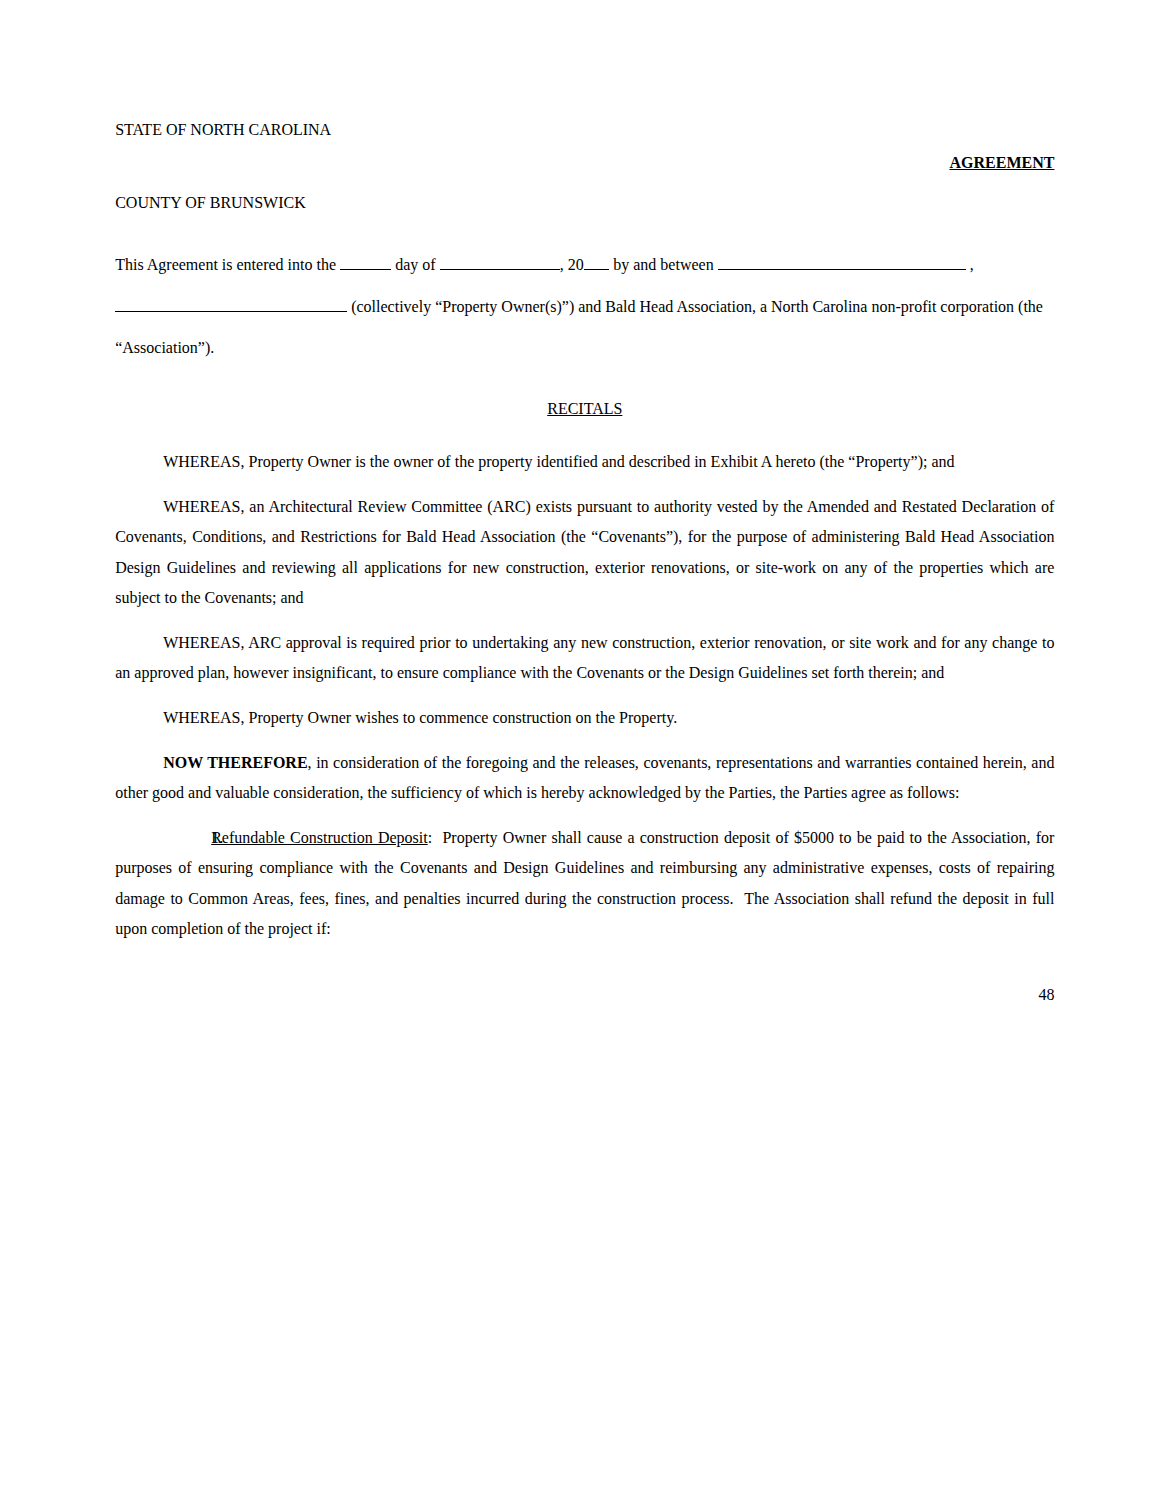STATE OF NORTH CAROLINA
AGREEMENT
COUNTY OF BRUNSWICK
This Agreement is entered into the day of , 20 by and between , (collectively “Property Owner(s)”) and Bald Head Association, a North Carolina non-profit corporation (the “Association”).
RECITALS
WHEREAS, Property Owner is the owner of the property identified and described in Exhibit A hereto (the “Property”); and
WHEREAS, an Architectural Review Committee (ARC) exists pursuant to authority vested by the Amended and Restated Declaration of Covenants, Conditions, and Restrictions for Bald Head Association (the “Covenants”), for the purpose of administering Bald Head Association Design Guidelines and reviewing all applications for new construction, exterior renovations, or site-work on any of the properties which are subject to the Covenants; and
WHEREAS, ARC approval is required prior to undertaking any new construction, exterior renovation, or site work and for any change to an approved plan, however insignificant, to ensure compliance with the Covenants or the Design Guidelines set forth therein; and
WHEREAS, Property Owner wishes to commence construction on the Property.
NOW THEREFORE, in consideration of the foregoing and the releases, covenants, representations and warranties contained herein, and other good and valuable consideration, the sufficiency of which is hereby acknowledged by the Parties, the Parties agree as follows:
1. Refundable Construction Deposit: Property Owner shall cause a construction deposit of $5000 to be paid to the Association, for purposes of ensuring compliance with the Covenants and Design Guidelines and reimbursing any administrative expenses, costs of repairing damage to Common Areas, fees, fines, and penalties incurred during the construction process. The Association shall refund the deposit in full upon completion of the project if:
48